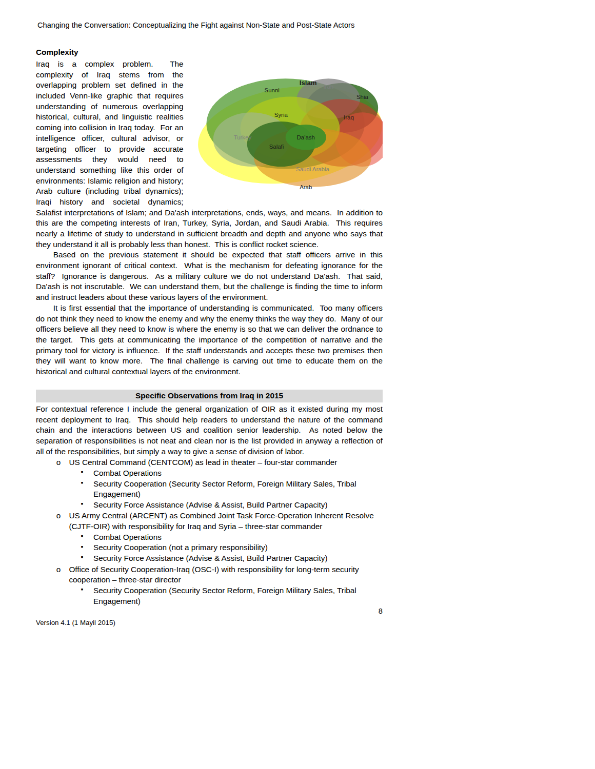Changing the Conversation: Conceptualizing the Fight against Non-State and Post-State Actors
Complexity
Islam Sunni Iran Shia Syria Iraq Da'ash Turkey Salafi Saudi Arabia Arab
Iraq is a complex problem. The complexity of Iraq stems from the overlapping problem set defined in the included Venn-like graphic that requires understanding of numerous overlapping historical, cultural, and linguistic realities coming into collision in Iraq today. For an intelligence officer, cultural advisor, or targeting officer to provide accurate assessments they would need to understand something like this order of environments: Islamic religion and history; Arab culture (including tribal dynamics); Iraqi history and societal dynamics; Salafist interpretations of Islam; and Da'ash interpretations, ends, ways, and means. In addition to this are the competing interests of Iran, Turkey, Syria, Jordan, and Saudi Arabia. This requires nearly a lifetime of study to understand in sufficient breadth and depth and anyone who says that they understand it all is probably less than honest. This is conflict rocket science.
Based on the previous statement it should be expected that staff officers arrive in this environment ignorant of critical context. What is the mechanism for defeating ignorance for the staff? Ignorance is dangerous. As a military culture we do not understand Da'ash. That said, Da'ash is not inscrutable. We can understand them, but the challenge is finding the time to inform and instruct leaders about these various layers of the environment.
It is first essential that the importance of understanding is communicated. Too many officers do not think they need to know the enemy and why the enemy thinks the way they do. Many of our officers believe all they need to know is where the enemy is so that we can deliver the ordnance to the target. This gets at communicating the importance of the competition of narrative and the primary tool for victory is influence. If the staff understands and accepts these two premises then they will want to know more. The final challenge is carving out time to educate them on the historical and cultural contextual layers of the environment.
Specific Observations from Iraq in 2015
For contextual reference I include the general organization of OIR as it existed during my most recent deployment to Iraq. This should help readers to understand the nature of the command chain and the interactions between US and coalition senior leadership. As noted below the separation of responsibilities is not neat and clean nor is the list provided in anyway a reflection of all of the responsibilities, but simply a way to give a sense of division of labor.
US Central Command (CENTCOM) as lead in theater – four-star commander
Combat Operations
Security Cooperation (Security Sector Reform, Foreign Military Sales, Tribal Engagement)
Security Force Assistance (Advise & Assist, Build Partner Capacity)
US Army Central (ARCENT) as Combined Joint Task Force-Operation Inherent Resolve (CJTF-OIR) with responsibility for Iraq and Syria – three-star commander
Combat Operations
Security Cooperation (not a primary responsibility)
Security Force Assistance (Advise & Assist, Build Partner Capacity)
Office of Security Cooperation-Iraq (OSC-I) with responsibility for long-term security cooperation – three-star director
Security Cooperation (Security Sector Reform, Foreign Military Sales, Tribal Engagement)
8
Version 4.1 (1 Mayil 2015)